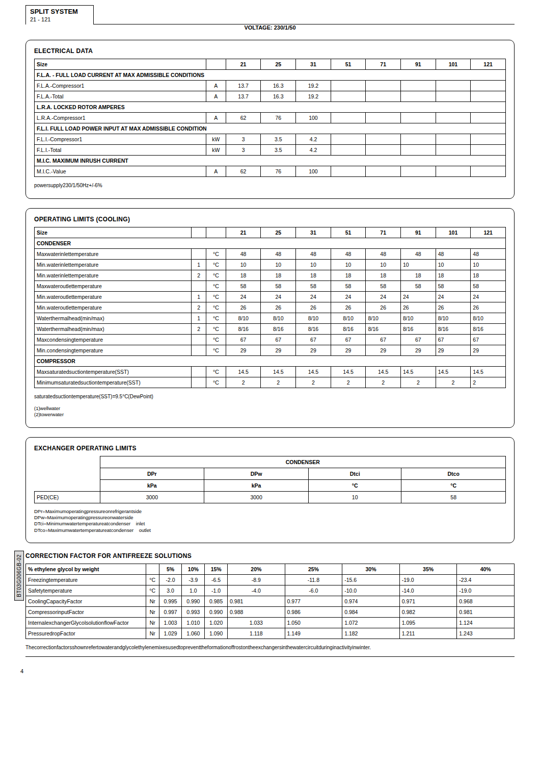SPLIT SYSTEM 21 - 121
VOLTAGE: 230/1/50
ELECTRICAL DATA
| Size | | 21 | 25 | 31 | 51 | 71 | 91 | 101 | 121 |
| --- | --- | --- | --- | --- | --- | --- | --- | --- | --- |
| F.L.A. - FULL LOAD CURRENT AT MAX ADMISSIBLE CONDITIONS |
| F.L.A.-Compressor1 | A | 13.7 | 16.3 | 19.2 | | | | | |
| F.L.A.-Total | A | 13.7 | 16.3 | 19.2 | | | | | |
| L.R.A. LOCKED ROTOR AMPERES |
| L.R.A.-Compressor1 | A | 62 | 76 | 100 | | | | | |
| F.L.I. FULL LOAD POWER INPUT AT MAX ADMISSIBLE CONDITION |
| F.L.I.-Compressor1 | kW | 3 | 3.5 | 4.2 | | | | | |
| F.L.I.-Total | kW | 3 | 3.5 | 4.2 | | | | | |
| M.I.C. MAXIMUM INRUSH CURRENT |
| M.I.C.-Value | A | 62 | 76 | 100 | | | | | |
powersupply230/1/50Hz+/-6%
OPERATING LIMITS (COOLING)
| Size | | | 21 | 25 | 31 | 51 | 71 | 91 | 101 | 121 |
| --- | --- | --- | --- | --- | --- | --- | --- | --- | --- | --- |
| CONDENSER |
| Maxwaterinlettemperature | | °C | 48 | 48 | 48 | 48 | 48 | 48 | 48 | 48 |
| Min.waterinlettemperature | 1 | °C | 10 | 10 | 10 | 10 | 10 | 10 | 10 | 10 |
| Min.waterinlettemperature | 2 | °C | 18 | 18 | 18 | 18 | 18 | 18 | 18 | 18 |
| Maxwateroutlettemperature | | °C | 58 | 58 | 58 | 58 | 58 | 58 | 58 | 58 |
| Min.wateroutlettemperature | 1 | °C | 24 | 24 | 24 | 24 | 24 | 24 | 24 | 24 |
| Min.wateroutlettemperature | 2 | °C | 26 | 26 | 26 | 26 | 26 | 26 | 26 | 26 |
| Waterthermalhead(min/max) | 1 | °C | 8/10 | 8/10 | 8/10 | 8/10 | 8/10 | 8/10 | 8/10 | 8/10 |
| Waterthermalhead(min/max) | 2 | °C | 8/16 | 8/16 | 8/16 | 8/16 | 8/16 | 8/16 | 8/16 | 8/16 |
| Maxcondensingtemperature | | °C | 67 | 67 | 67 | 67 | 67 | 67 | 67 | 67 |
| Min.condensingtemperature | | °C | 29 | 29 | 29 | 29 | 29 | 29 | 29 | 29 |
| COMPRESSOR |
| Maxsaturatedsuctiontemperature(SST) | | °C | 14.5 | 14.5 | 14.5 | 14.5 | 14.5 | 14.5 | 14.5 | 14.5 |
| Minimumsaturatedsuctiontemperature(SST) | | °C | 2 | 2 | 2 | 2 | 2 | 2 | 2 | 2 |
saturatedsuctiontemperature(SST)=9.5°C(DewPoint)
(1)wellwater
(2)towerwater
EXCHANGER OPERATING LIMITS
| | CONDENSER |
| --- | --- |
| | DPr | DPw | Dtci | Dtco |
| | kPa | kPa | °C | °C |
| PED(CE) | 3000 | 3000 | 10 | 58 |
DPr=Maximumoperatingpressureonrefrigerantside
DPw=Maximumoperatingpressureonwaterside
DTci=Minimumwatertemperatureatcondenser inlet
DTco=Maximumwatertemperatureatcondenser outlet
CORRECTION FACTOR FOR ANTIFREEZE SOLUTIONS
| % ethylene glycol by weight | | 5% | 10% | 15% | 20% | 25% | 30% | 35% | 40% |
| --- | --- | --- | --- | --- | --- | --- | --- | --- | --- |
| Freezingtemperature | °C | -2.0 | -3.9 | -6.5 | -8.9 | -11.8 | -15.6 | -19.0 | -23.4 |
| Safetytemperature | °C | 3.0 | 1.0 | -1.0 | -4.0 | -6.0 | -10.0 | -14.0 | -19.0 |
| CoolingCapacityFactor | Nr | 0.995 | 0.990 | 0.985 | 0.981 | 0.977 | 0.974 | 0.971 | 0.968 |
| CompressorinputFactor | Nr | 0.997 | 0.993 | 0.990 | 0.988 | 0.986 | 0.984 | 0.982 | 0.981 |
| InternalexchangerGlycolsolutionflowFactor | Nr | 1.003 | 1.010 | 1.020 | 1.033 | 1.050 | 1.072 | 1.095 | 1.124 |
| PressuredropFactor | Nr | 1.029 | 1.060 | 1.090 | 1.118 | 1.149 | 1.182 | 1.211 | 1.243 |
Thecorrectionfactorsshownrefertowaterandglycolethylenemixesusedtopreventtheformationoffrostontheexchangersinthewatercircuitduringinactivityinwinter.
BT03G006GB-02
4